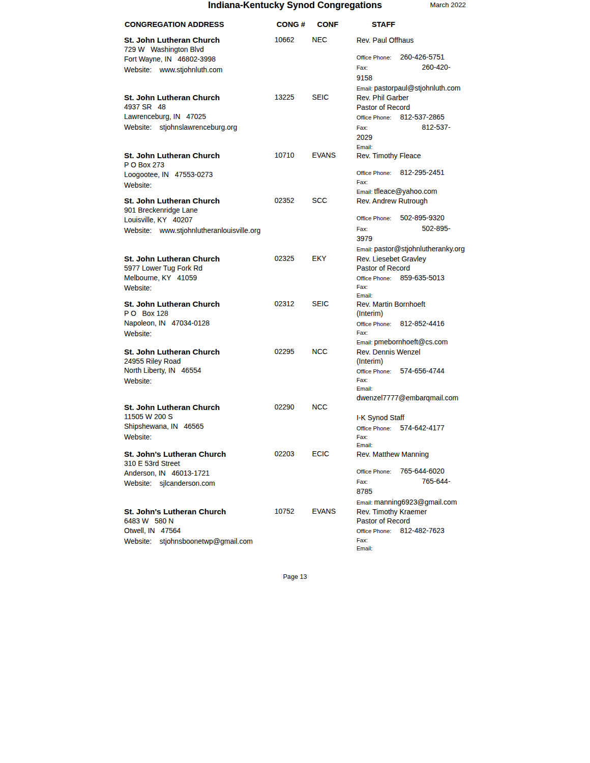March 2022
Indiana-Kentucky Synod Congregations
| CONGREGATION ADDRESS | CONG # | CONF | STAFF |
| --- | --- | --- | --- |
| St. John Lutheran Church 729 W Washington Blvd Fort Wayne, IN 46802-3998 Website: www.stjohnluth.com | 10662 | NEC | Rev. Paul Offhaus Office Phone: 260-426-5751 Fax: 260-420-9158 Email: pastorpaul@stjohnluth.com |
| St. John Lutheran Church 4937 SR 48 Lawrenceburg, IN 47025 Website: stjohnslawrenceburg.org | 13225 | SEIC | Rev. Phil Garber Pastor of Record Office Phone: 812-537-2865 Fax: 812-537-2029 Email: |
| St. John Lutheran Church P O Box 273 Loogootee, IN 47553-0273 Website: | 10710 | EVANS | Rev. Timothy Fleace Office Phone: 812-295-2451 Fax: Email: tfleace@yahoo.com |
| St. John Lutheran Church 901 Breckenridge Lane Louisville, KY 40207 Website: www.stjohnlutheranlouisville.org | 02352 | SCC | Rev. Andrew Rutrough Office Phone: 502-895-9320 Fax: 502-895-3979 Email: pastor@stjohnlutheranky.org |
| St. John Lutheran Church 5977 Lower Tug Fork Rd Melbourne, KY 41059 Website: | 02325 | EKY | Rev. Liesebet Gravley Pastor of Record Office Phone: 859-635-5013 Fax: Email: |
| St. John Lutheran Church P O Box 128 Napoleon, IN 47034-0128 Website: | 02312 | SEIC | Rev. Martin Bornhoeft (Interim) Office Phone: 812-852-4416 Fax: Email: pmebornhoeft@cs.com |
| St. John Lutheran Church 24955 Riley Road North Liberty, IN 46554 Website: | 02295 | NCC | Rev. Dennis Wenzel (Interim) Office Phone: 574-656-4744 Fax: Email: dwenzel7777@embarqmail.com |
| St. John Lutheran Church 11505 W 200 S Shipshewana, IN 46565 Website: | 02290 | NCC | I-K Synod Staff Office Phone: 574-642-4177 Fax: Email: |
| St. John's Lutheran Church 310 E 53rd Street Anderson, IN 46013-1721 Website: sjlcanderson.com | 02203 | ECIC | Rev. Matthew Manning Office Phone: 765-644-6020 Fax: 765-644-8785 Email: manning6923@gmail.com |
| St. John's Lutheran Church 6483 W 580 N Otwell, IN 47564 Website: stjohnsboonetwp@gmail.com | 10752 | EVANS | Rev. Timothy Kraemer Pastor of Record Office Phone: 812-482-7623 Fax: Email: |
Page 13